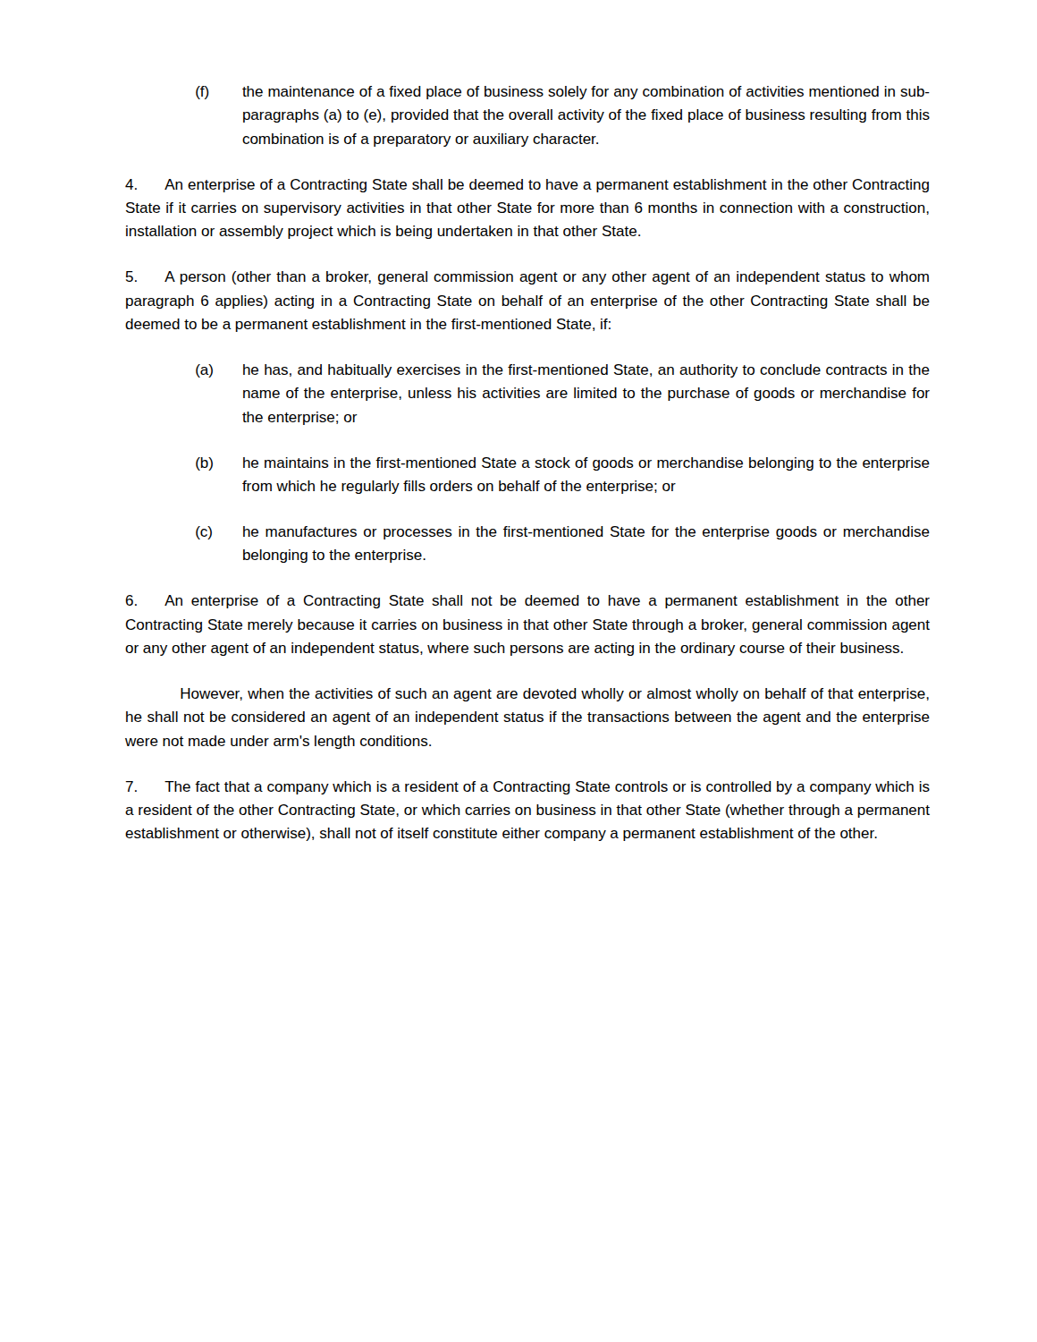(f) the maintenance of a fixed place of business solely for any combination of activities mentioned in sub-paragraphs (a) to (e), provided that the overall activity of the fixed place of business resulting from this combination is of a preparatory or auxiliary character.
4. An enterprise of a Contracting State shall be deemed to have a permanent establishment in the other Contracting State if it carries on supervisory activities in that other State for more than 6 months in connection with a construction, installation or assembly project which is being undertaken in that other State.
5. A person (other than a broker, general commission agent or any other agent of an independent status to whom paragraph 6 applies) acting in a Contracting State on behalf of an enterprise of the other Contracting State shall be deemed to be a permanent establishment in the first-mentioned State, if:
(a) he has, and habitually exercises in the first-mentioned State, an authority to conclude contracts in the name of the enterprise, unless his activities are limited to the purchase of goods or merchandise for the enterprise; or
(b) he maintains in the first-mentioned State a stock of goods or merchandise belonging to the enterprise from which he regularly fills orders on behalf of the enterprise; or
(c) he manufactures or processes in the first-mentioned State for the enterprise goods or merchandise belonging to the enterprise.
6. An enterprise of a Contracting State shall not be deemed to have a permanent establishment in the other Contracting State merely because it carries on business in that other State through a broker, general commission agent or any other agent of an independent status, where such persons are acting in the ordinary course of their business.
However, when the activities of such an agent are devoted wholly or almost wholly on behalf of that enterprise, he shall not be considered an agent of an independent status if the transactions between the agent and the enterprise were not made under arm's length conditions.
7. The fact that a company which is a resident of a Contracting State controls or is controlled by a company which is a resident of the other Contracting State, or which carries on business in that other State (whether through a permanent establishment or otherwise), shall not of itself constitute either company a permanent establishment of the other.